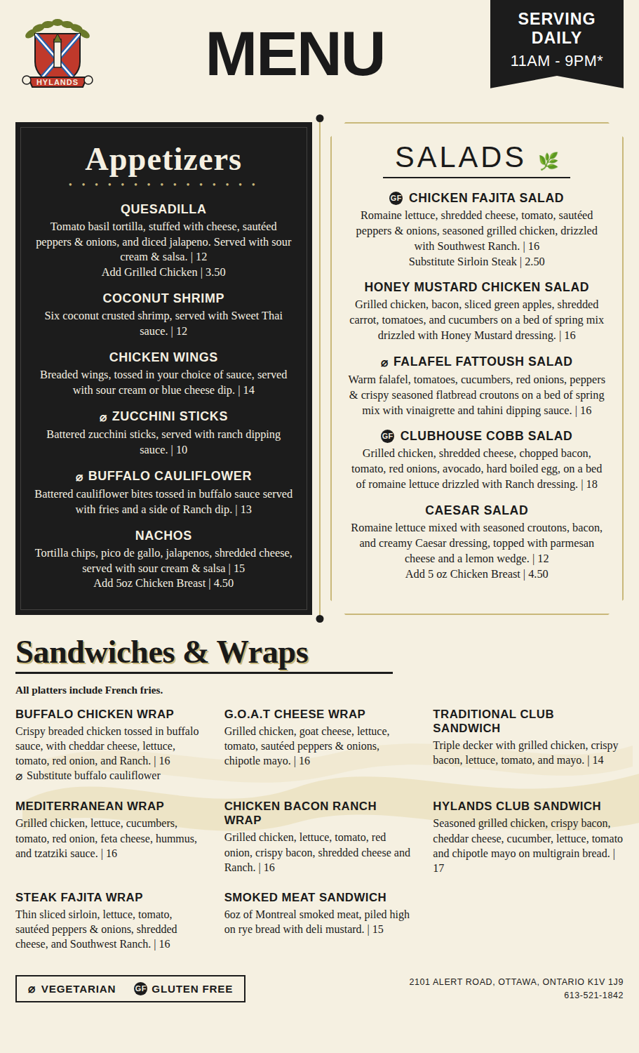HYLANDS
MENU
SERVING
DAILY
11AM - 9PM*
Appetizers
• • • • • • • • • • • • • • •
QUESADILLA
Tomato basil tortilla, stuffed with cheese, sautéed peppers & onions, and diced jalapeno. Served with sour cream & salsa. | 12 Add Grilled Chicken | 3.50
COCONUT SHRIMP
Six coconut crusted shrimp, served with Sweet Thai sauce. | 12
CHICKEN WINGS
Breaded wings, tossed in your choice of sauce, served with sour cream or blue cheese dip. | 14
⌀ ZUCCHINI STICKS
Battered zucchini sticks, served with ranch dipping sauce. | 10
⌀ BUFFALO CAULIFLOWER
Battered cauliflower bites tossed in buffalo sauce served with fries and a side of Ranch dip. | 13
NACHOS
Tortilla chips, pico de gallo, jalapenos, shredded cheese, served with sour cream & salsa | 15 Add 5oz Chicken Breast | 4.50
SALADS 🌿
GF CHICKEN FAJITA SALAD
Romaine lettuce, shredded cheese, tomato, sautéed peppers & onions, seasoned grilled chicken, drizzled with Southwest Ranch. | 16 Substitute Sirloin Steak | 2.50
HONEY MUSTARD CHICKEN SALAD
Grilled chicken, bacon, sliced green apples, shredded carrot, tomatoes, and cucumbers on a bed of spring mix drizzled with Honey Mustard dressing. | 16
⌀ FALAFEL FATTOUSH SALAD
Warm falafel, tomatoes, cucumbers, red onions, peppers & crispy seasoned flatbread croutons on a bed of spring mix with vinaigrette and tahini dipping sauce. | 16
GF CLUBHOUSE COBB SALAD
Grilled chicken, shredded cheese, chopped bacon, tomato, red onions, avocado, hard boiled egg, on a bed of romaine lettuce drizzled with Ranch dressing. | 18
CAESAR SALAD
Romaine lettuce mixed with seasoned croutons, bacon, and creamy Caesar dressing, topped with parmesan cheese and a lemon wedge. | 12 Add 5 oz Chicken Breast | 4.50
Sandwiches & Wraps
All platters include French fries.
BUFFALO CHICKEN WRAP
Crispy breaded chicken tossed in buffalo sauce, with cheddar cheese, lettuce, tomato, red onion, and Ranch. | 16 ⌀ Substitute buffalo cauliflower
G.O.A.T CHEESE WRAP
Grilled chicken, goat cheese, lettuce, tomato, sautéed peppers & onions, chipotle mayo. | 16
TRADITIONAL CLUB SANDWICH
Triple decker with grilled chicken, crispy bacon, lettuce, tomato, and mayo. | 14
MEDITERRANEAN WRAP
Grilled chicken, lettuce, cucumbers, tomato, red onion, feta cheese, hummus, and tzatziki sauce. | 16
CHICKEN BACON RANCH WRAP
Grilled chicken, lettuce, tomato, red onion, crispy bacon, shredded cheese and Ranch. | 16
HYLANDS CLUB SANDWICH
Seasoned grilled chicken, crispy bacon, cheddar cheese, cucumber, lettuce, tomato and chipotle mayo on multigrain bread. | 17
STEAK FAJITA WRAP
Thin sliced sirloin, lettuce, tomato, sautéed peppers & onions, shredded cheese, and Southwest Ranch. | 16
SMOKED MEAT SANDWICH
6oz of Montreal smoked meat, piled high on rye bread with deli mustard. | 15
⌀ VEGETARIAN GF GLUTEN FREE
2101 ALERT ROAD, OTTAWA, ONTARIO K1V 1J9
613-521-1842